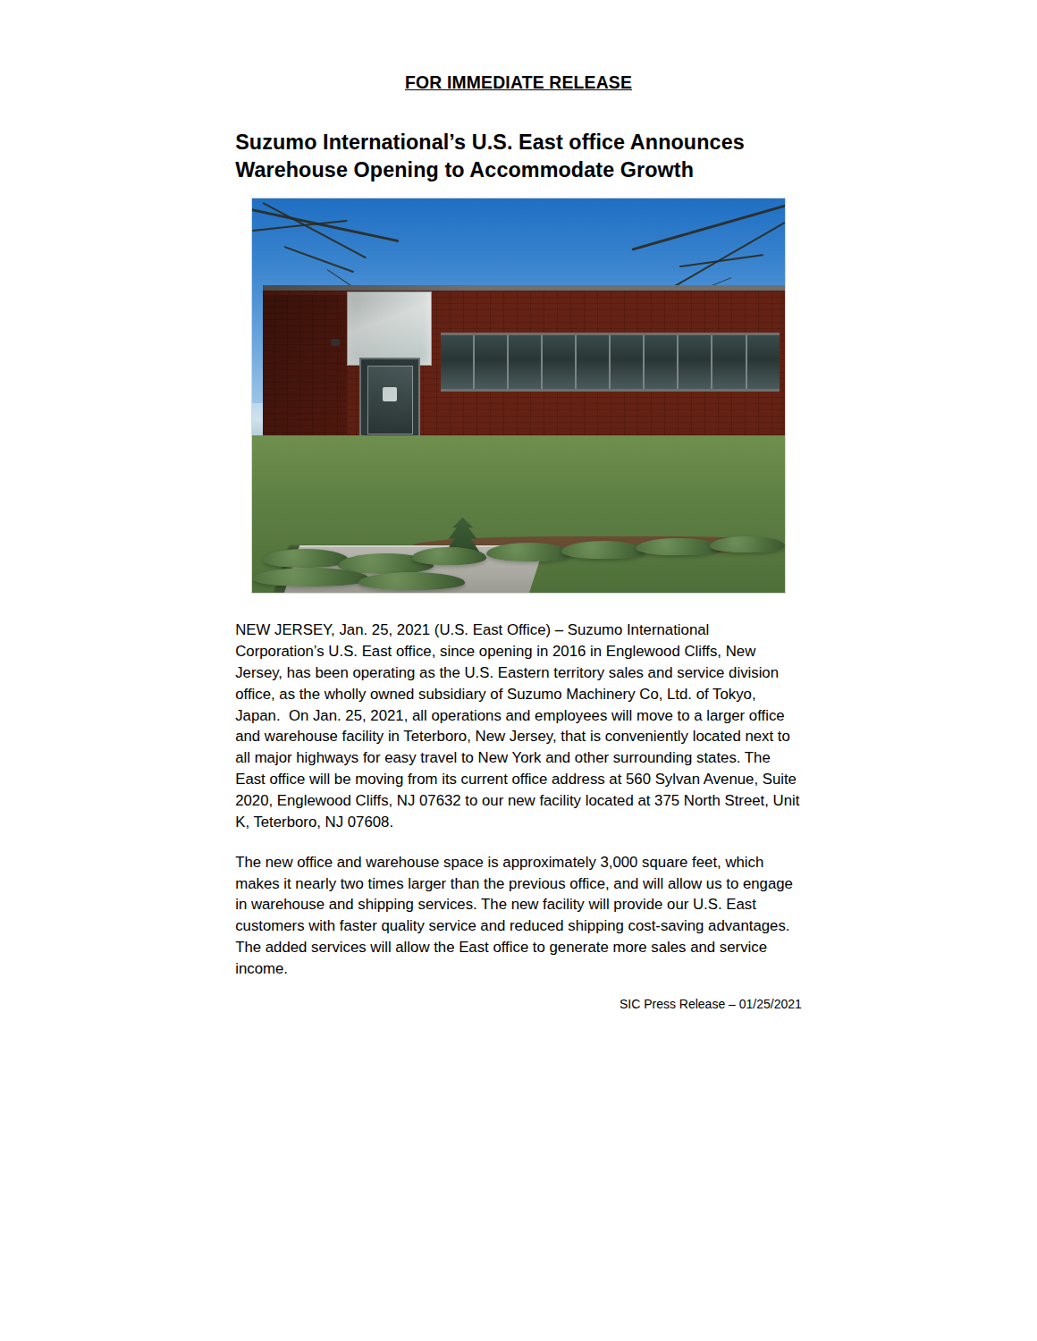FOR IMMEDIATE RELEASE
Suzumo International’s U.S. East office Announces Warehouse Opening to Accommodate Growth
NEW JERSEY, Jan. 25, 2021 (U.S. East Office) – Suzumo International Corporation’s U.S. East office, since opening in 2016 in Englewood Cliffs, New Jersey, has been operating as the U.S. Eastern territory sales and service division office, as the wholly owned subsidiary of Suzumo Machinery Co, Ltd. of Tokyo, Japan. On Jan. 25, 2021, all operations and employees will move to a larger office and warehouse facility in Teterboro, New Jersey, that is conveniently located next to all major highways for easy travel to New York and other surrounding states. The East office will be moving from its current office address at 560 Sylvan Avenue, Suite 2020, Englewood Cliffs, NJ 07632 to our new facility located at 375 North Street, Unit K, Teterboro, NJ 07608.
The new office and warehouse space is approximately 3,000 square feet, which makes it nearly two times larger than the previous office, and will allow us to engage in warehouse and shipping services. The new facility will provide our U.S. East customers with faster quality service and reduced shipping cost-saving advantages. The added services will allow the East office to generate more sales and service income.
SIC Press Release – 01/25/2021